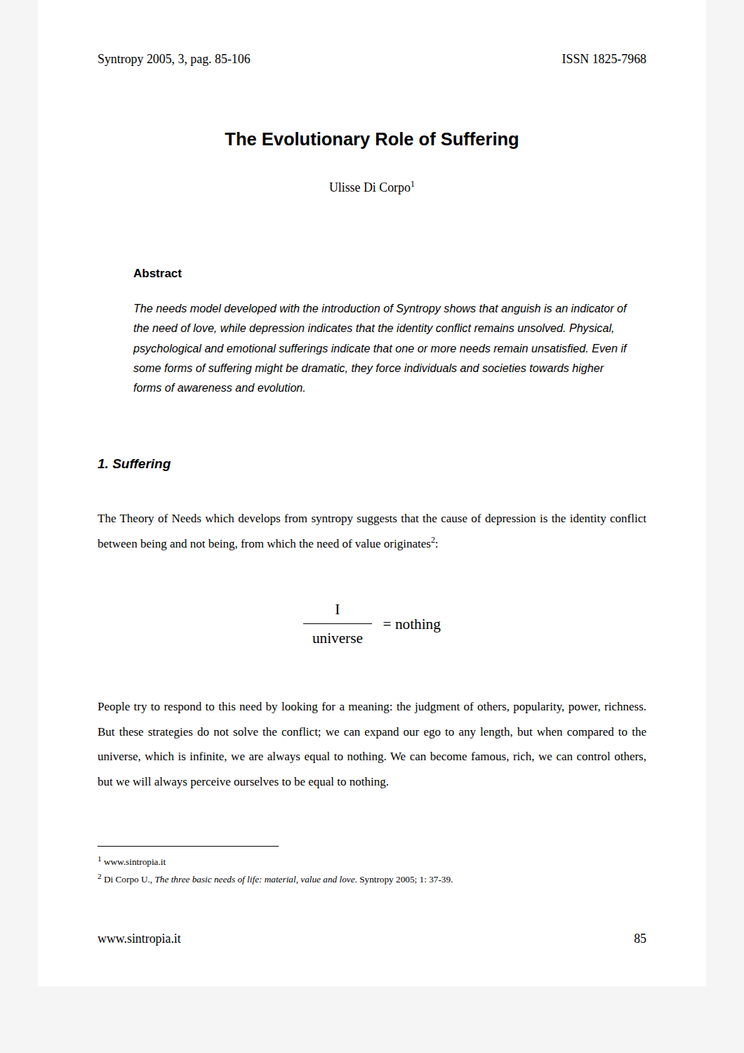Syntropy 2005, 3, pag. 85-106 ISSN 1825-7968
The Evolutionary Role of Suffering
Ulisse Di Corpo1
Abstract
The needs model developed with the introduction of Syntropy shows that anguish is an indicator of the need of love, while depression indicates that the identity conflict remains unsolved. Physical, psychological and emotional sufferings indicate that one or more needs remain unsatisfied. Even if some forms of suffering might be dramatic, they force individuals and societies towards higher forms of awareness and evolution.
1. Suffering
The Theory of Needs which develops from syntropy suggests that the cause of depression is the identity conflict between being and not being, from which the need of value originates2:
I universe = nothing
People try to respond to this need by looking for a meaning: the judgment of others, popularity, power, richness. But these strategies do not solve the conflict; we can expand our ego to any length, but when compared to the universe, which is infinite, we are always equal to nothing. We can become famous, rich, we can control others, but we will always perceive ourselves to be equal to nothing.
1 www.sintropia.it
2 Di Corpo U., The three basic needs of life: material, value and love. Syntropy 2005; 1: 37-39.
www.sintropia.it 85